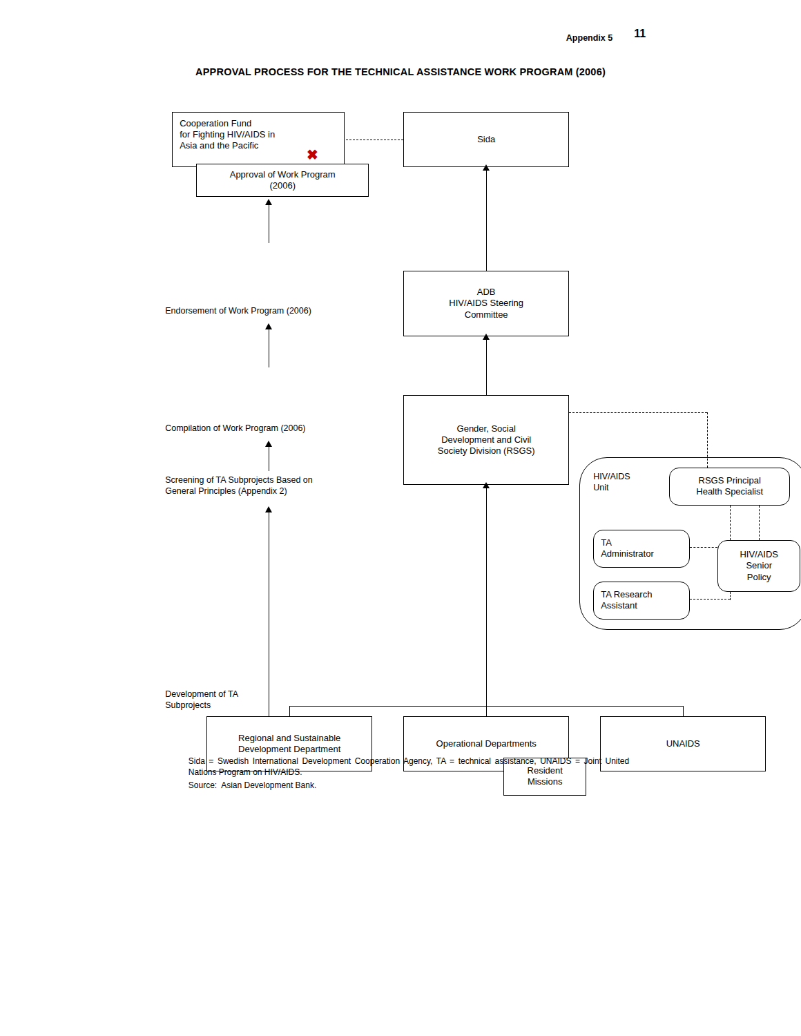Appendix 5
11
APPROVAL PROCESS FOR THE TECHNICAL ASSISTANCE WORK PROGRAM (2006)
Cooperation Fund
for Fighting HIV/AIDS in
Asia and the Pacific
✖
Approval of Work Program
(2006)
Sida
ADB
HIV/AIDS Steering
Committee
Gender, Social
Development and Civil
Society Division (RSGS)
Endorsement of Work Program (2006)
Compilation of Work Program (2006)
Screening of TA Subprojects Based on
General Principles (Appendix 2)
Development of TA
Subprojects
HIV/AIDS
Unit
RSGS Principal
Health Specialist
TA
Administrator
HIV/AIDS
Senior
Policy
TA Research
Assistant
Regional and Sustainable
Development Department
Operational Departments
UNAIDS
Resident
Missions
Sida = Swedish International Development Cooperation Agency, TA = technical assistance, UNAIDS = Joint United Nations Program on HIV/AIDS.
Source: Asian Development Bank.